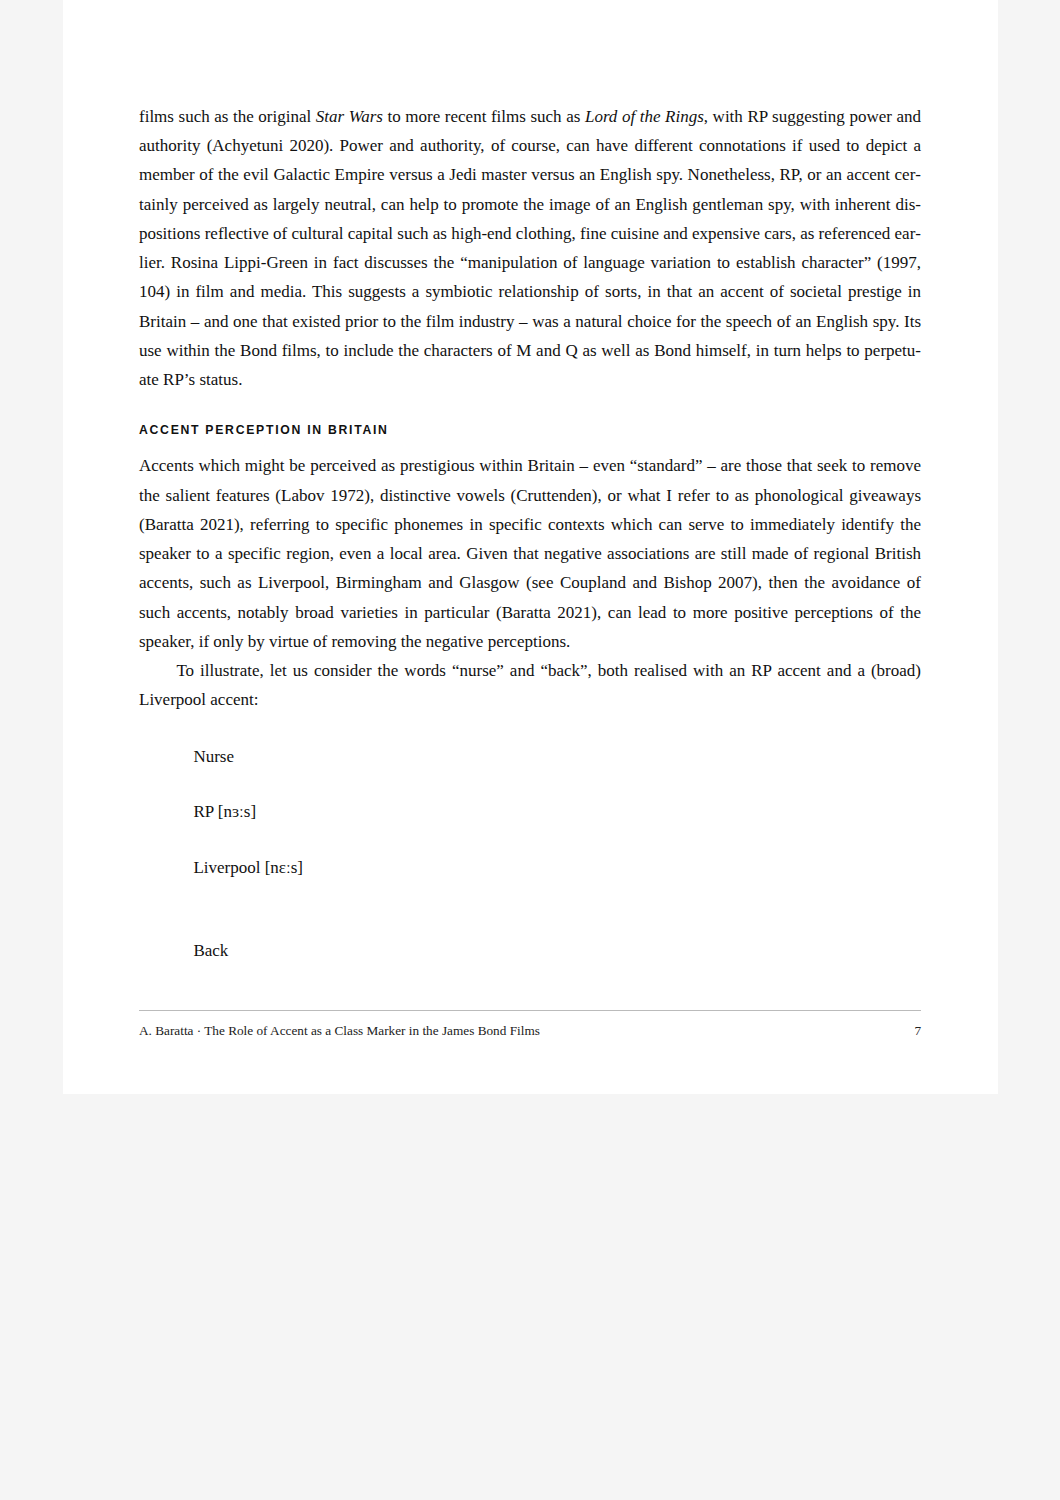films such as the original Star Wars to more recent films such as Lord of the Rings, with RP suggesting power and authority (Achyetuni 2020). Power and authority, of course, can have different connotations if used to depict a member of the evil Galactic Empire versus a Jedi master versus an English spy. Nonetheless, RP, or an accent certainly perceived as largely neutral, can help to promote the image of an English gentleman spy, with inherent dispositions reflective of cultural capital such as high-end clothing, fine cuisine and expensive cars, as referenced earlier. Rosina Lippi-Green in fact discusses the “manipulation of language variation to establish character” (1997, 104) in film and media. This suggests a symbiotic relationship of sorts, in that an accent of societal prestige in Britain – and one that existed prior to the film industry – was a natural choice for the speech of an English spy. Its use within the Bond films, to include the characters of M and Q as well as Bond himself, in turn helps to perpetuate RP’s status.
Accent Perception in Britain
Accents which might be perceived as prestigious within Britain – even “standard” – are those that seek to remove the salient features (Labov 1972), distinctive vowels (Cruttenden), or what I refer to as phonological giveaways (Baratta 2021), referring to specific phonemes in specific contexts which can serve to immediately identify the speaker to a specific region, even a local area. Given that negative associations are still made of regional British accents, such as Liverpool, Birmingham and Glasgow (see Coupland and Bishop 2007), then the avoidance of such accents, notably broad varieties in particular (Baratta 2021), can lead to more positive perceptions of the speaker, if only by virtue of removing the negative perceptions.
To illustrate, let us consider the words “nurse” and “back”, both realised with an RP accent and a (broad) Liverpool accent:
Nurse
RP [nɜːs]
Liverpool [nɛːs]
Back
A. Baratta · The Role of Accent as a Class Marker in the James Bond Films
7